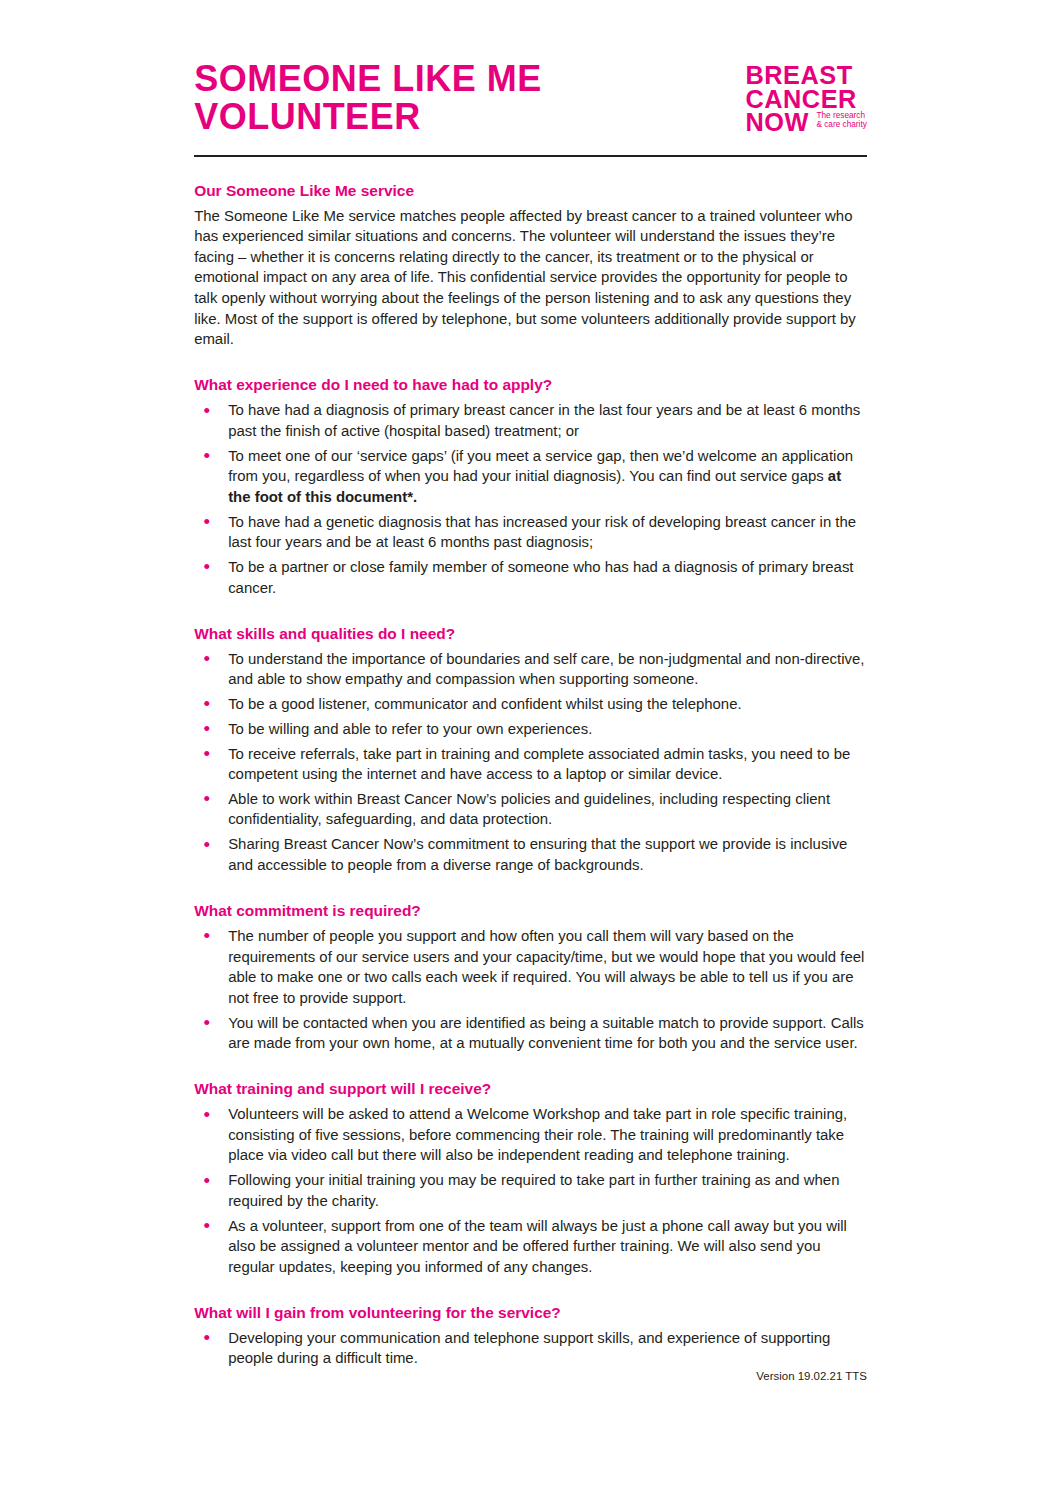Someone Like Me Volunteer
Breast Cancer
Now The research
& care charity
Our Someone Like Me service
The Someone Like Me service matches people affected by breast cancer to a trained volunteer who has experienced similar situations and concerns. The volunteer will understand the issues they’re facing – whether it is concerns relating directly to the cancer, its treatment or to the physical or emotional impact on any area of life. This confidential service provides the opportunity for people to talk openly without worrying about the feelings of the person listening and to ask any questions they like. Most of the support is offered by telephone, but some volunteers additionally provide support by email.
What experience do I need to have had to apply?
To have had a diagnosis of primary breast cancer in the last four years and be at least 6 months past the finish of active (hospital based) treatment; or
To meet one of our ‘service gaps’ (if you meet a service gap, then we’d welcome an application from you, regardless of when you had your initial diagnosis). You can find out service gaps at the foot of this document*.
To have had a genetic diagnosis that has increased your risk of developing breast cancer in the last four years and be at least 6 months past diagnosis;
To be a partner or close family member of someone who has had a diagnosis of primary breast cancer.
What skills and qualities do I need?
To understand the importance of boundaries and self care, be non-judgmental and non-directive, and able to show empathy and compassion when supporting someone.
To be a good listener, communicator and confident whilst using the telephone.
To be willing and able to refer to your own experiences.
To receive referrals, take part in training and complete associated admin tasks, you need to be competent using the internet and have access to a laptop or similar device.
Able to work within Breast Cancer Now’s policies and guidelines, including respecting client confidentiality, safeguarding, and data protection.
Sharing Breast Cancer Now’s commitment to ensuring that the support we provide is inclusive and accessible to people from a diverse range of backgrounds.
What commitment is required?
The number of people you support and how often you call them will vary based on the requirements of our service users and your capacity/time, but we would hope that you would feel able to make one or two calls each week if required. You will always be able to tell us if you are not free to provide support.
You will be contacted when you are identified as being a suitable match to provide support. Calls are made from your own home, at a mutually convenient time for both you and the service user.
What training and support will I receive?
Volunteers will be asked to attend a Welcome Workshop and take part in role specific training, consisting of five sessions, before commencing their role. The training will predominantly take place via video call but there will also be independent reading and telephone training.
Following your initial training you may be required to take part in further training as and when required by the charity.
As a volunteer, support from one of the team will always be just a phone call away but you will also be assigned a volunteer mentor and be offered further training. We will also send you regular updates, keeping you informed of any changes.
What will I gain from volunteering for the service?
Developing your communication and telephone support skills, and experience of supporting people during a difficult time.
Version 19.02.21 TTS